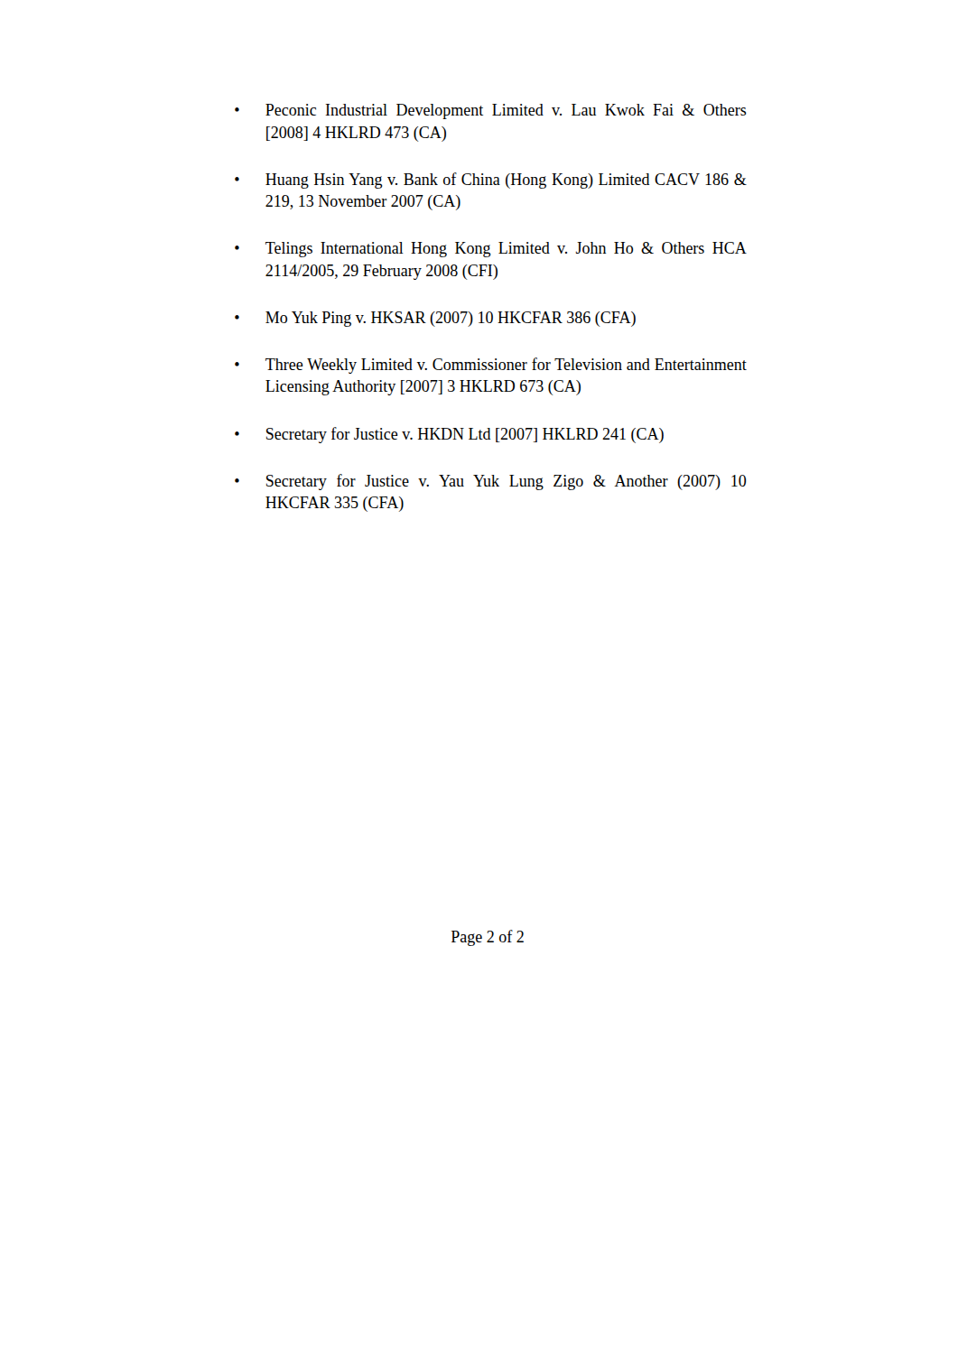Peconic Industrial Development Limited v. Lau Kwok Fai & Others [2008] 4 HKLRD 473 (CA)
Huang Hsin Yang v. Bank of China (Hong Kong) Limited CACV 186 & 219, 13 November 2007 (CA)
Telings International Hong Kong Limited v. John Ho & Others HCA 2114/2005, 29 February 2008 (CFI)
Mo Yuk Ping v. HKSAR (2007) 10 HKCFAR 386 (CFA)
Three Weekly Limited v. Commissioner for Television and Entertainment Licensing Authority [2007] 3 HKLRD 673 (CA)
Secretary for Justice v. HKDN Ltd [2007] HKLRD 241 (CA)
Secretary for Justice v. Yau Yuk Lung Zigo & Another (2007) 10 HKCFAR 335 (CFA)
Page 2 of 2